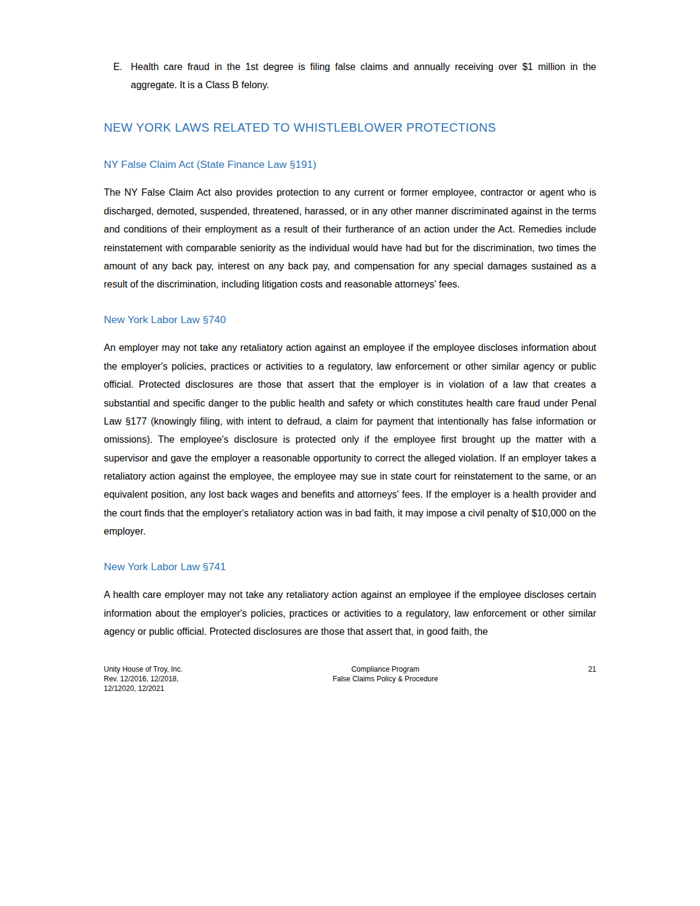Health care fraud in the 1st degree is filing false claims and annually receiving over $1 million in the aggregate. It is a Class B felony.
New York Laws Related to Whistleblower Protections
NY False Claim Act (State Finance Law §191)
The NY False Claim Act also provides protection to any current or former employee, contractor or agent who is discharged, demoted, suspended, threatened, harassed, or in any other manner discriminated against in the terms and conditions of their employment as a result of their furtherance of an action under the Act. Remedies include reinstatement with comparable seniority as the individual would have had but for the discrimination, two times the amount of any back pay, interest on any back pay, and compensation for any special damages sustained as a result of the discrimination, including litigation costs and reasonable attorneys' fees.
New York Labor Law §740
An employer may not take any retaliatory action against an employee if the employee discloses information about the employer's policies, practices or activities to a regulatory, law enforcement or other similar agency or public official. Protected disclosures are those that assert that the employer is in violation of a law that creates a substantial and specific danger to the public health and safety or which constitutes health care fraud under Penal Law §177 (knowingly filing, with intent to defraud, a claim for payment that intentionally has false information or omissions). The employee's disclosure is protected only if the employee first brought up the matter with a supervisor and gave the employer a reasonable opportunity to correct the alleged violation. If an employer takes a retaliatory action against the employee, the employee may sue in state court for reinstatement to the same, or an equivalent position, any lost back wages and benefits and attorneys' fees. If the employer is a health provider and the court finds that the employer's retaliatory action was in bad faith, it may impose a civil penalty of $10,000 on the employer.
New York Labor Law §741
A health care employer may not take any retaliatory action against an employee if the employee discloses certain information about the employer's policies, practices or activities to a regulatory, law enforcement or other similar agency or public official. Protected disclosures are those that assert that, in good faith, the
Unity House of Troy, Inc.
Rev. 12/2016, 12/2018,
12/12020, 12/2021
Compliance Program
False Claims Policy & Procedure
21